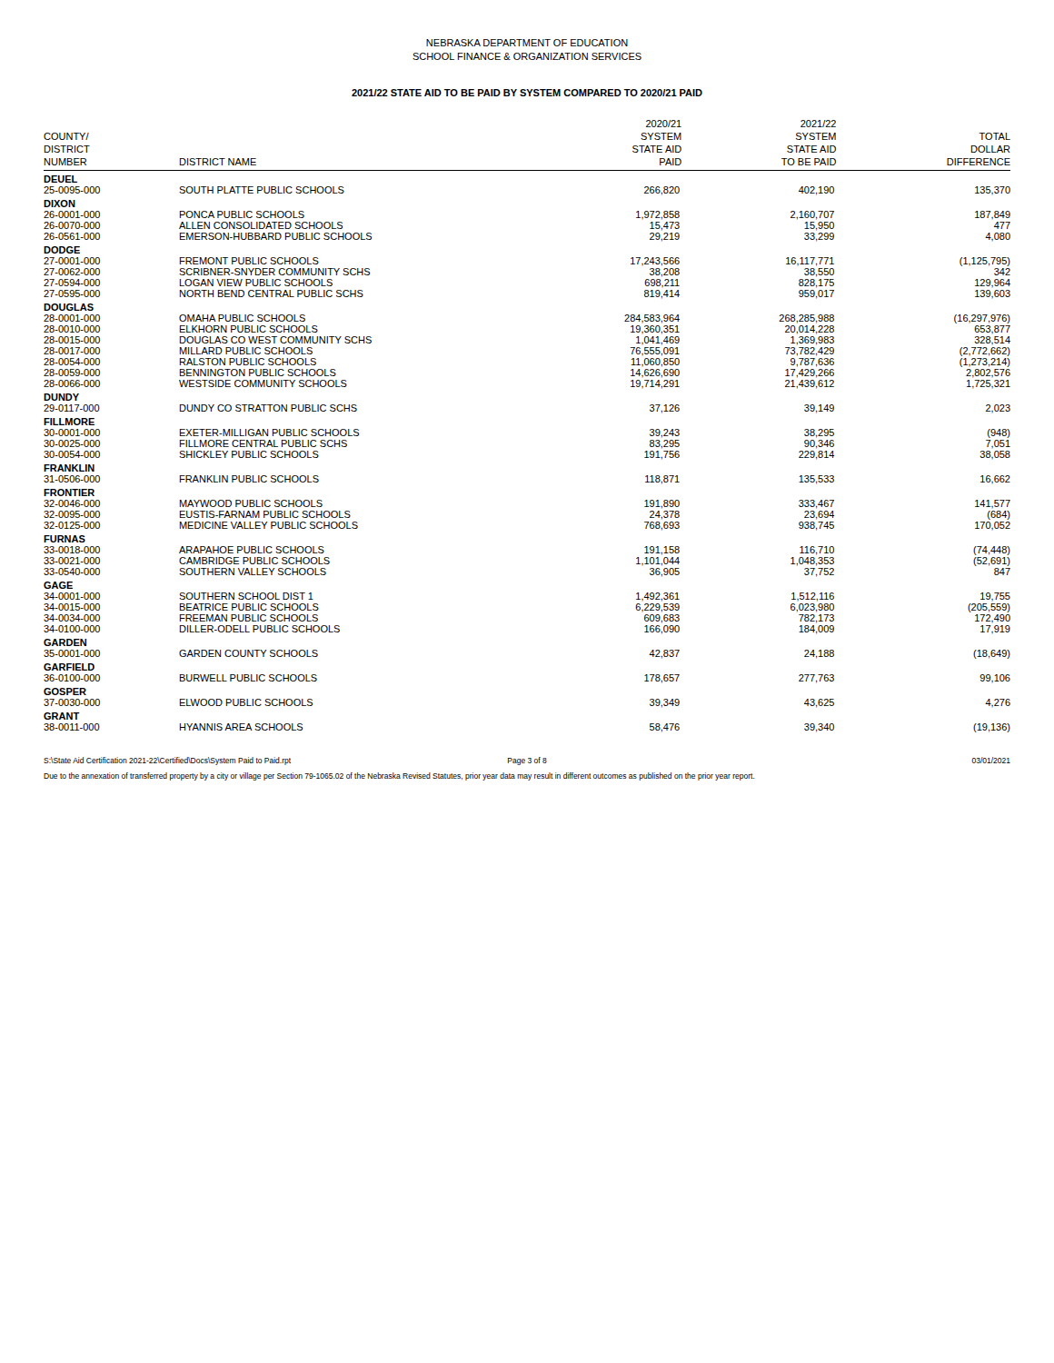NEBRASKA DEPARTMENT OF EDUCATION
SCHOOL FINANCE & ORGANIZATION SERVICES
2021/22 STATE AID TO BE PAID BY SYSTEM COMPARED TO 2020/21 PAID
| | | 2020/21 | 2021/22 | |
| --- | --- | --- | --- | --- |
| COUNTY/ | | SYSTEM | SYSTEM | TOTAL |
| DISTRICT | | STATE AID | STATE AID | DOLLAR |
| NUMBER | DISTRICT NAME | PAID | TO BE PAID | DIFFERENCE |
| DEUEL |
| 25-0095-000 | SOUTH PLATTE PUBLIC SCHOOLS | 266,820 | 402,190 | 135,370 |
| DIXON |
| 26-0001-000 | PONCA PUBLIC SCHOOLS | 1,972,858 | 2,160,707 | 187,849 |
| 26-0070-000 | ALLEN CONSOLIDATED SCHOOLS | 15,473 | 15,950 | 477 |
| 26-0561-000 | EMERSON-HUBBARD PUBLIC SCHOOLS | 29,219 | 33,299 | 4,080 |
| DODGE |
| 27-0001-000 | FREMONT PUBLIC SCHOOLS | 17,243,566 | 16,117,771 | (1,125,795) |
| 27-0062-000 | SCRIBNER-SNYDER COMMUNITY SCHS | 38,208 | 38,550 | 342 |
| 27-0594-000 | LOGAN VIEW PUBLIC SCHOOLS | 698,211 | 828,175 | 129,964 |
| 27-0595-000 | NORTH BEND CENTRAL PUBLIC SCHS | 819,414 | 959,017 | 139,603 |
| DOUGLAS |
| 28-0001-000 | OMAHA PUBLIC SCHOOLS | 284,583,964 | 268,285,988 | (16,297,976) |
| 28-0010-000 | ELKHORN PUBLIC SCHOOLS | 19,360,351 | 20,014,228 | 653,877 |
| 28-0015-000 | DOUGLAS CO WEST COMMUNITY SCHS | 1,041,469 | 1,369,983 | 328,514 |
| 28-0017-000 | MILLARD PUBLIC SCHOOLS | 76,555,091 | 73,782,429 | (2,772,662) |
| 28-0054-000 | RALSTON PUBLIC SCHOOLS | 11,060,850 | 9,787,636 | (1,273,214) |
| 28-0059-000 | BENNINGTON PUBLIC SCHOOLS | 14,626,690 | 17,429,266 | 2,802,576 |
| 28-0066-000 | WESTSIDE COMMUNITY SCHOOLS | 19,714,291 | 21,439,612 | 1,725,321 |
| DUNDY |
| 29-0117-000 | DUNDY CO STRATTON PUBLIC SCHS | 37,126 | 39,149 | 2,023 |
| FILLMORE |
| 30-0001-000 | EXETER-MILLIGAN PUBLIC SCHOOLS | 39,243 | 38,295 | (948) |
| 30-0025-000 | FILLMORE CENTRAL PUBLIC SCHS | 83,295 | 90,346 | 7,051 |
| 30-0054-000 | SHICKLEY PUBLIC SCHOOLS | 191,756 | 229,814 | 38,058 |
| FRANKLIN |
| 31-0506-000 | FRANKLIN PUBLIC SCHOOLS | 118,871 | 135,533 | 16,662 |
| FRONTIER |
| 32-0046-000 | MAYWOOD PUBLIC SCHOOLS | 191,890 | 333,467 | 141,577 |
| 32-0095-000 | EUSTIS-FARNAM PUBLIC SCHOOLS | 24,378 | 23,694 | (684) |
| 32-0125-000 | MEDICINE VALLEY PUBLIC SCHOOLS | 768,693 | 938,745 | 170,052 |
| FURNAS |
| 33-0018-000 | ARAPAHOE PUBLIC SCHOOLS | 191,158 | 116,710 | (74,448) |
| 33-0021-000 | CAMBRIDGE PUBLIC SCHOOLS | 1,101,044 | 1,048,353 | (52,691) |
| 33-0540-000 | SOUTHERN VALLEY SCHOOLS | 36,905 | 37,752 | 847 |
| GAGE |
| 34-0001-000 | SOUTHERN SCHOOL DIST 1 | 1,492,361 | 1,512,116 | 19,755 |
| 34-0015-000 | BEATRICE PUBLIC SCHOOLS | 6,229,539 | 6,023,980 | (205,559) |
| 34-0034-000 | FREEMAN PUBLIC SCHOOLS | 609,683 | 782,173 | 172,490 |
| 34-0100-000 | DILLER-ODELL PUBLIC SCHOOLS | 166,090 | 184,009 | 17,919 |
| GARDEN |
| 35-0001-000 | GARDEN COUNTY SCHOOLS | 42,837 | 24,188 | (18,649) |
| GARFIELD |
| 36-0100-000 | BURWELL PUBLIC SCHOOLS | 178,657 | 277,763 | 99,106 |
| GOSPER |
| 37-0030-000 | ELWOOD PUBLIC SCHOOLS | 39,349 | 43,625 | 4,276 |
| GRANT |
| 38-0011-000 | HYANNIS AREA SCHOOLS | 58,476 | 39,340 | (19,136) |
S:\State Aid Certification 2021-22\Certified\Docs\System Paid to Paid.rpt
Page 3 of 8
03/01/2021
Due to the annexation of transferred property by a city or village per Section 79-1065.02 of the Nebraska Revised Statutes, prior year data may result in different outcomes as published on the prior year report.